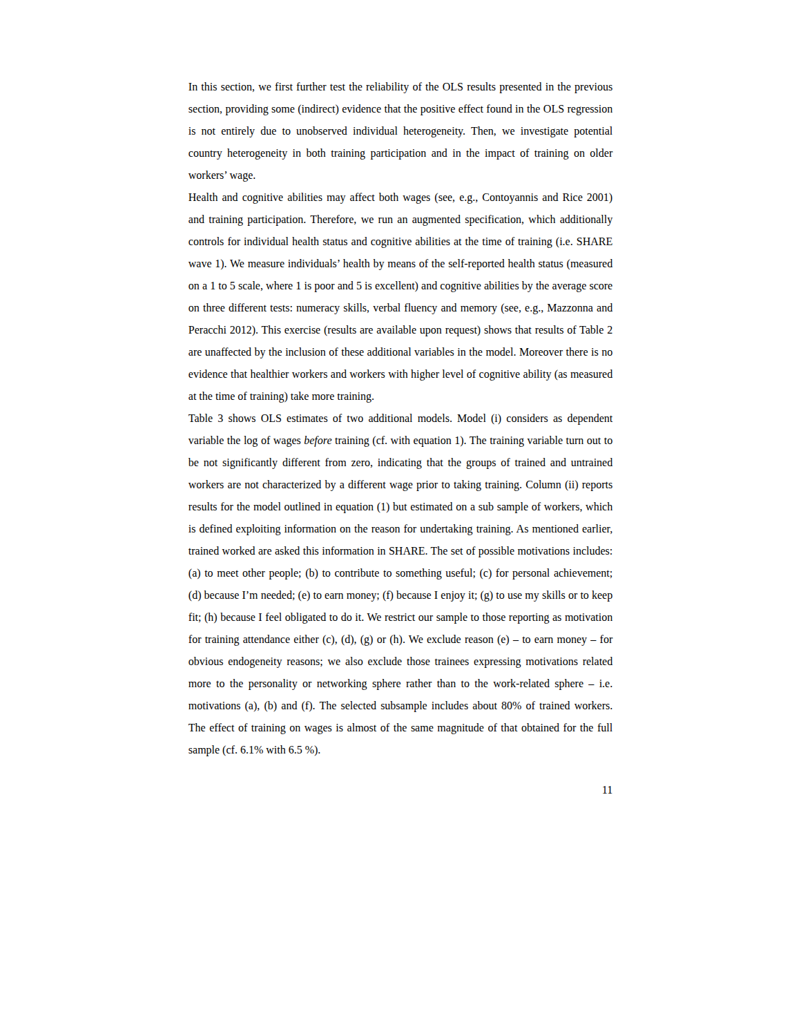In this section, we first further test the reliability of the OLS results presented in the previous section, providing some (indirect) evidence that the positive effect found in the OLS regression is not entirely due to unobserved individual heterogeneity. Then, we investigate potential country heterogeneity in both training participation and in the impact of training on older workers’ wage.
Health and cognitive abilities may affect both wages (see, e.g., Contoyannis and Rice 2001) and training participation. Therefore, we run an augmented specification, which additionally controls for individual health status and cognitive abilities at the time of training (i.e. SHARE wave 1). We measure individuals’ health by means of the self-reported health status (measured on a 1 to 5 scale, where 1 is poor and 5 is excellent) and cognitive abilities by the average score on three different tests: numeracy skills, verbal fluency and memory (see, e.g., Mazzonna and Peracchi 2012). This exercise (results are available upon request) shows that results of Table 2 are unaffected by the inclusion of these additional variables in the model. Moreover there is no evidence that healthier workers and workers with higher level of cognitive ability (as measured at the time of training) take more training.
Table 3 shows OLS estimates of two additional models. Model (i) considers as dependent variable the log of wages before training (cf. with equation 1). The training variable turn out to be not significantly different from zero, indicating that the groups of trained and untrained workers are not characterized by a different wage prior to taking training. Column (ii) reports results for the model outlined in equation (1) but estimated on a sub sample of workers, which is defined exploiting information on the reason for undertaking training. As mentioned earlier, trained worked are asked this information in SHARE. The set of possible motivations includes: (a) to meet other people; (b) to contribute to something useful; (c) for personal achievement; (d) because I’m needed; (e) to earn money; (f) because I enjoy it; (g) to use my skills or to keep fit; (h) because I feel obligated to do it. We restrict our sample to those reporting as motivation for training attendance either (c), (d), (g) or (h). We exclude reason (e) – to earn money – for obvious endogeneity reasons; we also exclude those trainees expressing motivations related more to the personality or networking sphere rather than to the work-related sphere – i.e. motivations (a), (b) and (f). The selected subsample includes about 80% of trained workers. The effect of training on wages is almost of the same magnitude of that obtained for the full sample (cf. 6.1% with 6.5 %).
11